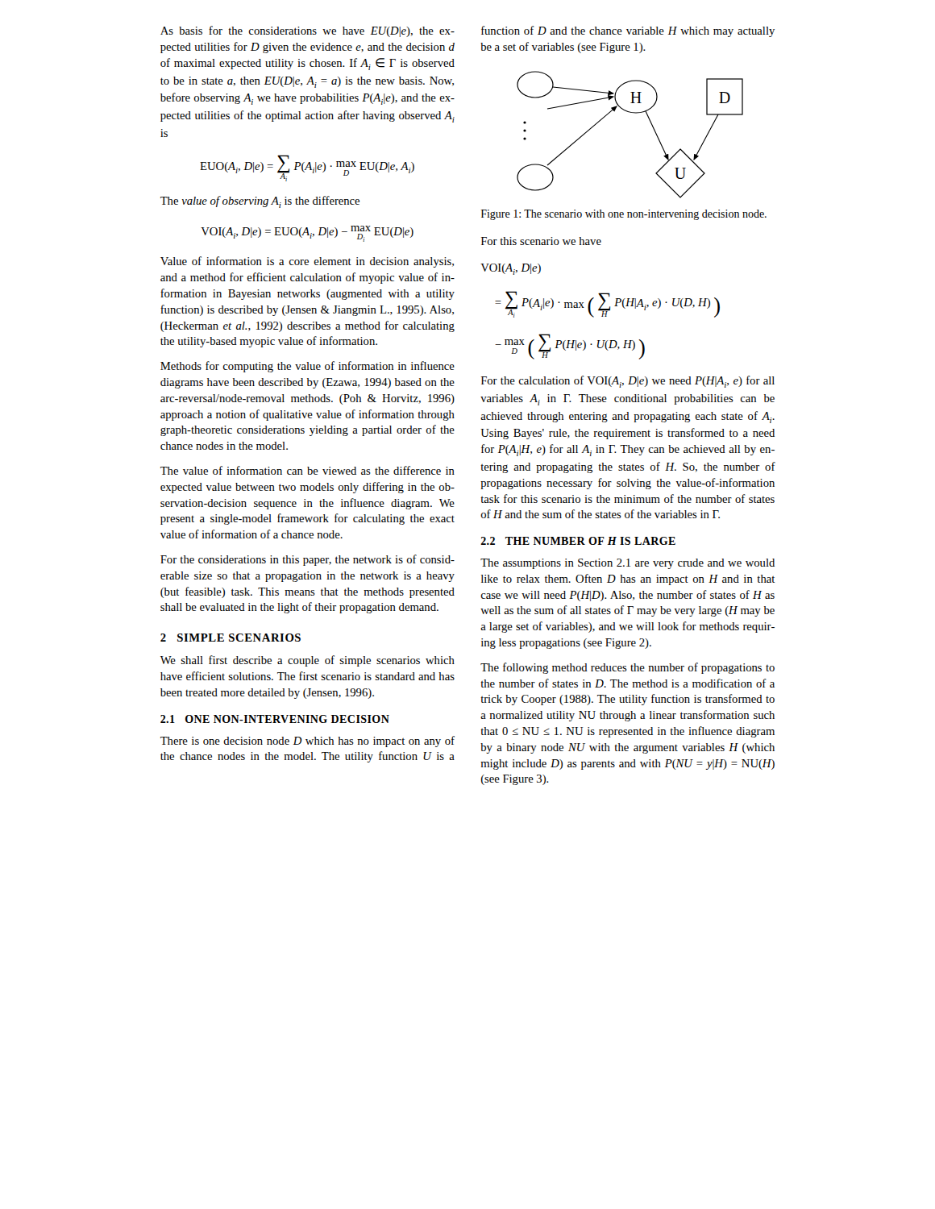As basis for the considerations we have EU(D|e), the expected utilities for D given the evidence e, and the decision d of maximal expected utility is chosen. If Ai ∈ Γ is observed to be in state a, then EU(D|e, Ai = a) is the new basis. Now, before observing Ai we have probabilities P(Ai|e), and the expected utilities of the optimal action after having observed Ai is
EUO(Ai, D|e) = ∑Ai P(Ai|e) · max D EU(D|e, Ai)
The value of observing Ai is the difference
VOI(Ai, D|e) = EUO(Ai, D|e) − max Di EU(D|e)
Value of information is a core element in decision analysis, and a method for efficient calculation of myopic value of information in Bayesian networks (augmented with a utility function) is described by (Jensen & Jiangmin L., 1995). Also, (Heckerman et al., 1992) describes a method for calculating the utility-based myopic value of information.
Methods for computing the value of information in influence diagrams have been described by (Ezawa, 1994) based on the arc-reversal/node-removal methods. (Poh & Horvitz, 1996) approach a notion of qualitative value of information through graph-theoretic considerations yielding a partial order of the chance nodes in the model.
The value of information can be viewed as the difference in expected value between two models only differing in the observation-decision sequence in the influence diagram. We present a single-model framework for calculating the exact value of information of a chance node.
For the considerations in this paper, the network is of considerable size so that a propagation in the network is a heavy (but feasible) task. This means that the methods presented shall be evaluated in the light of their propagation demand.
2 SIMPLE SCENARIOS
We shall first describe a couple of simple scenarios which have efficient solutions. The first scenario is standard and has been treated more detailed by (Jensen, 1996).
2.1 ONE NON-INTERVENING DECISION
There is one decision node D which has no impact on any of the chance nodes in the model. The utility function U is a function of D and the chance variable H which may actually be a set of variables (see Figure 1).
H D U
Figure 1: The scenario with one non-intervening decision node.
For this scenario we have
VOI(Ai, D|e)
= ∑Ai P(Ai|e) · max ( ∑H P(H|Ai, e) · U(D, H) )
− max D ( ∑H P(H|e) · U(D, H) )
For the calculation of VOI(Ai, D|e) we need P(H|Ai, e) for all variables Ai in Γ. These conditional probabilities can be achieved through entering and propagating each state of Ai. Using Bayes' rule, the requirement is transformed to a need for P(Ai|H, e) for all Ai in Γ. They can be achieved all by entering and propagating the states of H. So, the number of propagations necessary for solving the value-of-information task for this scenario is the minimum of the number of states of H and the sum of the states of the variables in Γ.
2.2 THE NUMBER OF H IS LARGE
The assumptions in Section 2.1 are very crude and we would like to relax them. Often D has an impact on H and in that case we will need P(H|D). Also, the number of states of H as well as the sum of all states of Γ may be very large (H may be a large set of variables), and we will look for methods requiring less propagations (see Figure 2).
The following method reduces the number of propagations to the number of states in D. The method is a modification of a trick by Cooper (1988). The utility function is transformed to a normalized utility NU through a linear transformation such that 0 ≤ NU ≤ 1. NU is represented in the influence diagram by a binary node NU with the argument variables H (which might include D) as parents and with P(NU = y|H) = NU(H) (see Figure 3).